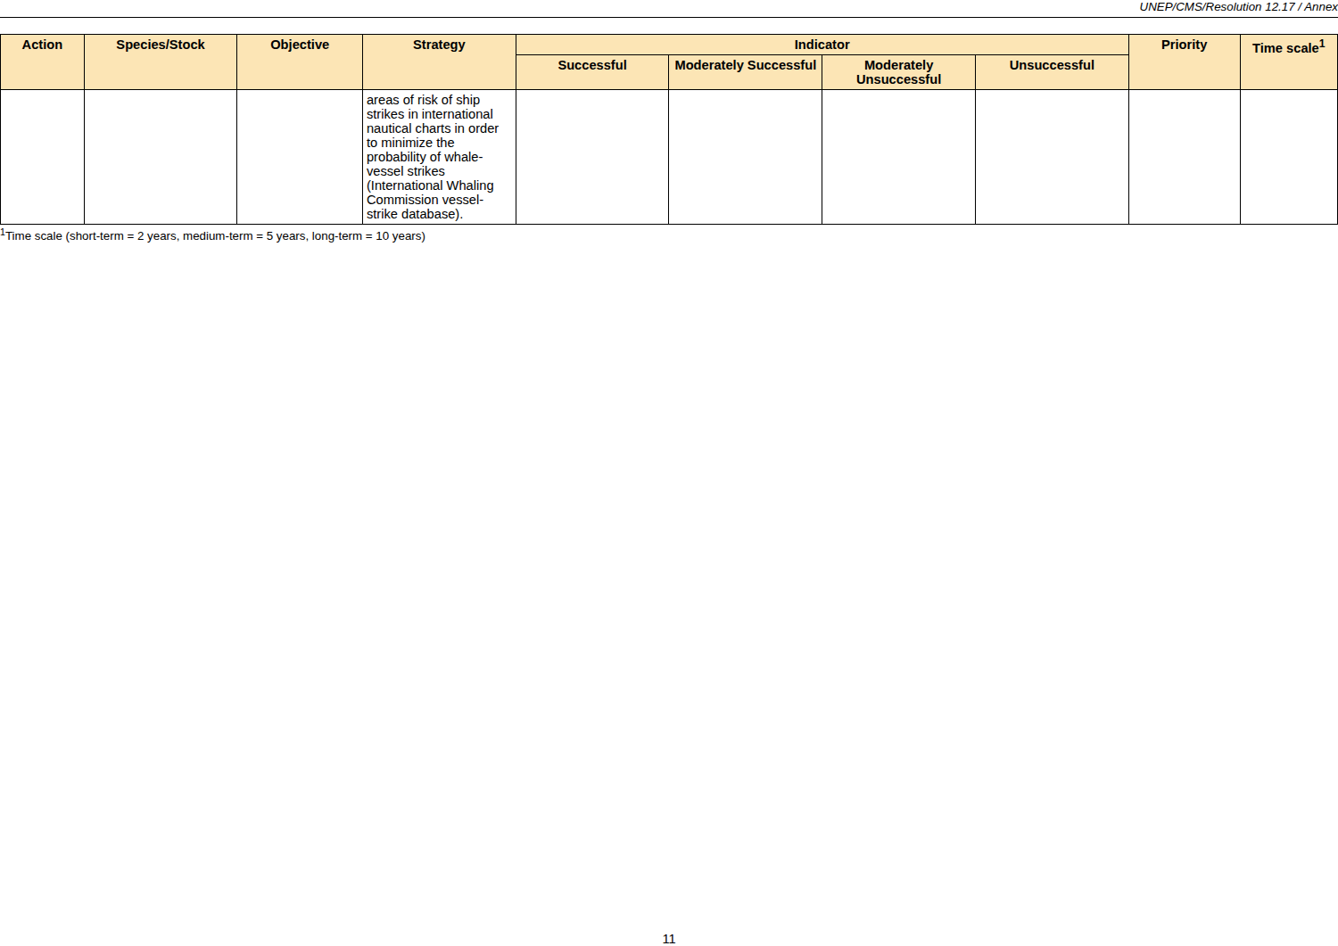UNEP/CMS/Resolution 12.17 / Annex
| Action | Species/Stock | Objective | Strategy | Indicator | Priority | Time scale 1 |
| --- | --- | --- | --- | --- | --- | --- |
| Successful | Moderately Successful | Moderately Unsuccessful | Unsuccessful |
| | | | areas of risk of ship strikes in international nautical charts in order to minimize the probability of whale-vessel strikes (International Whaling Commission vessel-strike database). | | | | | | |
1Time scale (short-term = 2 years, medium-term = 5 years, long-term = 10 years)
11